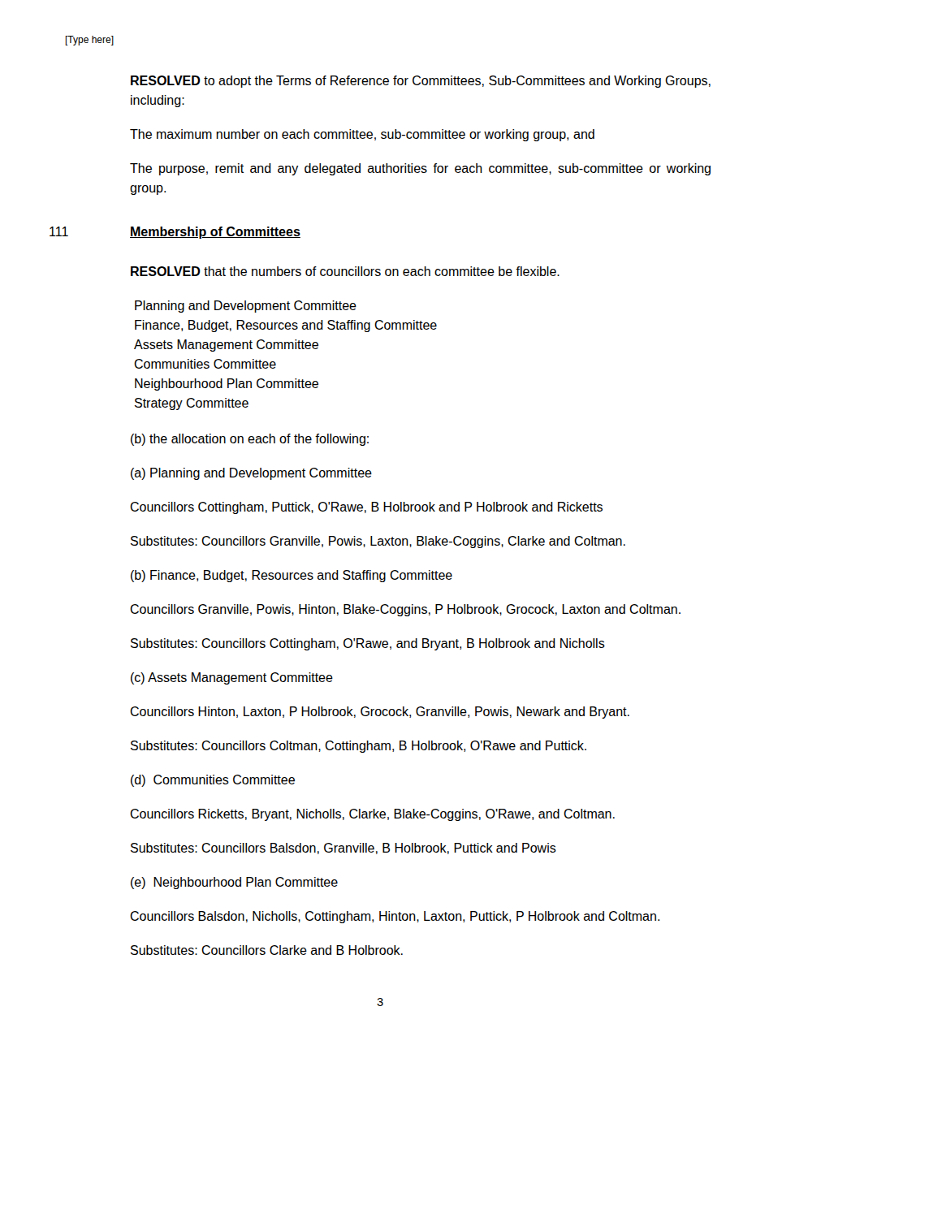[Type here]
RESOLVED to adopt the Terms of Reference for Committees, Sub-Committees and Working Groups, including:
The maximum number on each committee, sub-committee or working group, and
The purpose, remit and any delegated authorities for each committee, sub-committee or working group.
111
Membership of Committees
RESOLVED that the numbers of councillors on each committee be flexible.
Planning and Development Committee
Finance, Budget, Resources and Staffing Committee
Assets Management Committee
Communities Committee
Neighbourhood Plan Committee
Strategy Committee
(b) the allocation on each of the following:
(a) Planning and Development Committee
Councillors Cottingham, Puttick, O'Rawe, B Holbrook and P Holbrook and Ricketts
Substitutes: Councillors Granville, Powis, Laxton, Blake-Coggins, Clarke and Coltman.
(b) Finance, Budget, Resources and Staffing Committee
Councillors Granville, Powis, Hinton, Blake-Coggins, P Holbrook, Grocock, Laxton and Coltman.
Substitutes: Councillors Cottingham, O'Rawe, and Bryant, B Holbrook and Nicholls
(c) Assets Management Committee
Councillors Hinton, Laxton, P Holbrook, Grocock, Granville, Powis, Newark and Bryant.
Substitutes: Councillors Coltman, Cottingham, B Holbrook, O'Rawe and Puttick.
(d) Communities Committee
Councillors Ricketts, Bryant, Nicholls, Clarke, Blake-Coggins, O'Rawe, and Coltman.
Substitutes: Councillors Balsdon, Granville, B Holbrook, Puttick and Powis
(e) Neighbourhood Plan Committee
Councillors Balsdon, Nicholls, Cottingham, Hinton, Laxton, Puttick, P Holbrook and Coltman.
Substitutes: Councillors Clarke and B Holbrook.
3